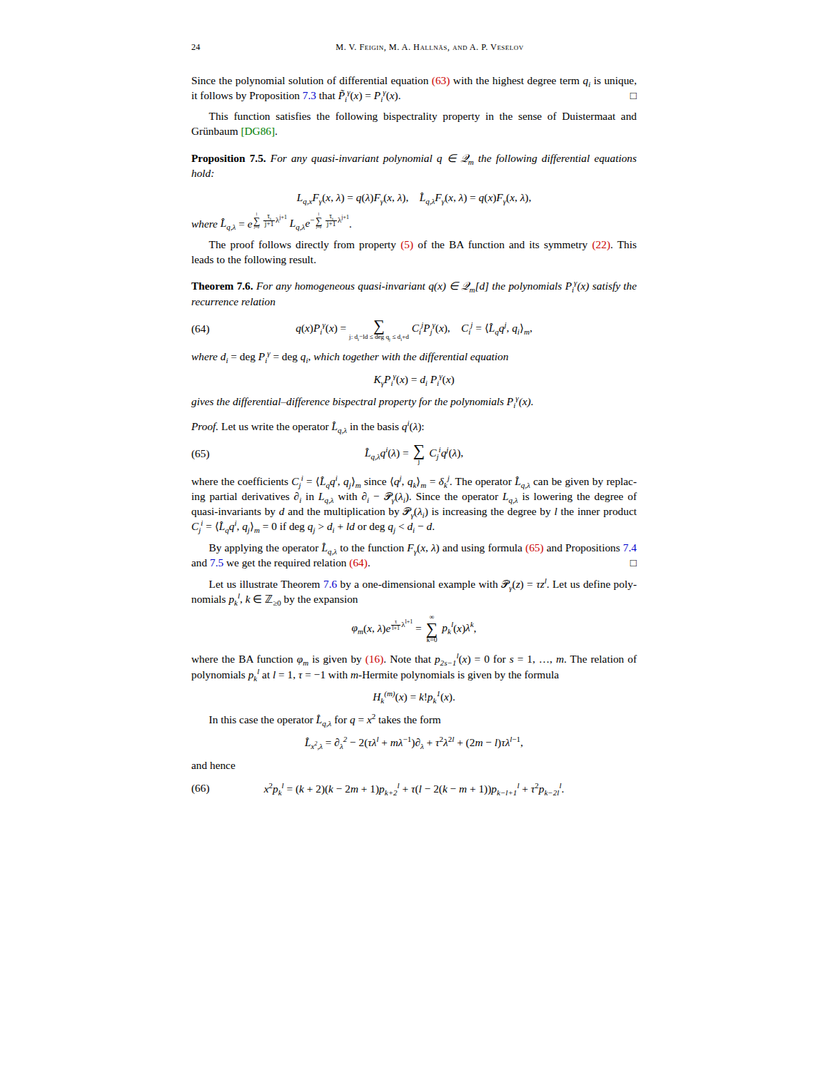24 M. V. Feigin, M. A. Hallnäs, and A. P. Veselov
Since the polynomial solution of differential equation (63) with the highest degree term qi is unique, it follows by Proposition 7.3 that P̃iγ(x) = Piγ(x). □
This function satisfies the following bispectrality property in the sense of Duistermaat and Grünbaum [DG86].
Proposition 7.5. For any quasi-invariant polynomial q ∈ 𝒬m the following differential equations hold:
Lq,xFγ(x, λ) = q(λ)Fγ(x, λ), L̂q,λFγ(x, λ) = q(x)Fγ(x, λ),
where L̂q,λ = el∑j=0 τj j+1λj+1 Lq,λe−l∑j=0 τj j+1λj+1.
The proof follows directly from property (5) of the BA function and its symmetry (22). This leads to the following result.
Theorem 7.6. For any homogeneous quasi-invariant q(x) ∈ 𝒬m[d] the polynomials Piγ(x) satisfy the recurrence relation
(64) q(x)Piγ(x) = ∑j: di−ld ≤ deg qj ≤ di+d CijPjγ(x), Cij = ⟨L̂qqj, qi⟩m,
where di = deg Piγ = deg qi, which together with the differential equation
KγPiγ(x) = di Piγ(x)
gives the differential–difference bispectral property for the polynomials Piγ(x).
Proof. Let us write the operator L̂q,λ in the basis qi(λ):
(65) L̂q,λqi(λ) = ∑j Cjiqj(λ),
where the coefficients Cji = ⟨L̂qqi, qj⟩m since ⟨qj, qk⟩m = δkj. The operator L̂q,λ can be given by replacing partial derivatives ∂i in Lq,λ with ∂i − 𝒫γ(λi). Since the operator Lq,λ is lowering the degree of quasi-invariants by d and the multiplication by 𝒫γ(λi) is increasing the degree by l the inner product Cji = ⟨L̂qqi, qj⟩m = 0 if deg qj > di + ld or deg qj < di − d.
By applying the operator L̂q,λ to the function Fγ(x, λ) and using formula (65) and Propositions 7.4 and 7.5 we get the required relation (64). □
Let us illustrate Theorem 7.6 by a one-dimensional example with 𝒫γ(z) = τzl. Let us define polynomials pkl, k ∈ ℤ≥0 by the expansion
φm(x, λ)eτl+1λl+1 = ∞∑k=0 pkl(x)λk,
where the BA function φm is given by (16). Note that p2s−1l(x) = 0 for s = 1, …, m. The relation of polynomials pkl at l = 1, τ = −1 with m-Hermite polynomials is given by the formula
Hk(m)(x) = k!pk1(x).
In this case the operator L̂q,λ for q = x2 takes the form
L̂x2,λ = ∂λ2 − 2(τλl + mλ−1)∂λ + τ2λ2l + (2m − l)τλl−1,
and hence
(66) x2pkl = (k + 2)(k − 2m + 1)pk+2l + τ(l − 2(k − m + 1))pk−l+1l + τ2pk−2ll.